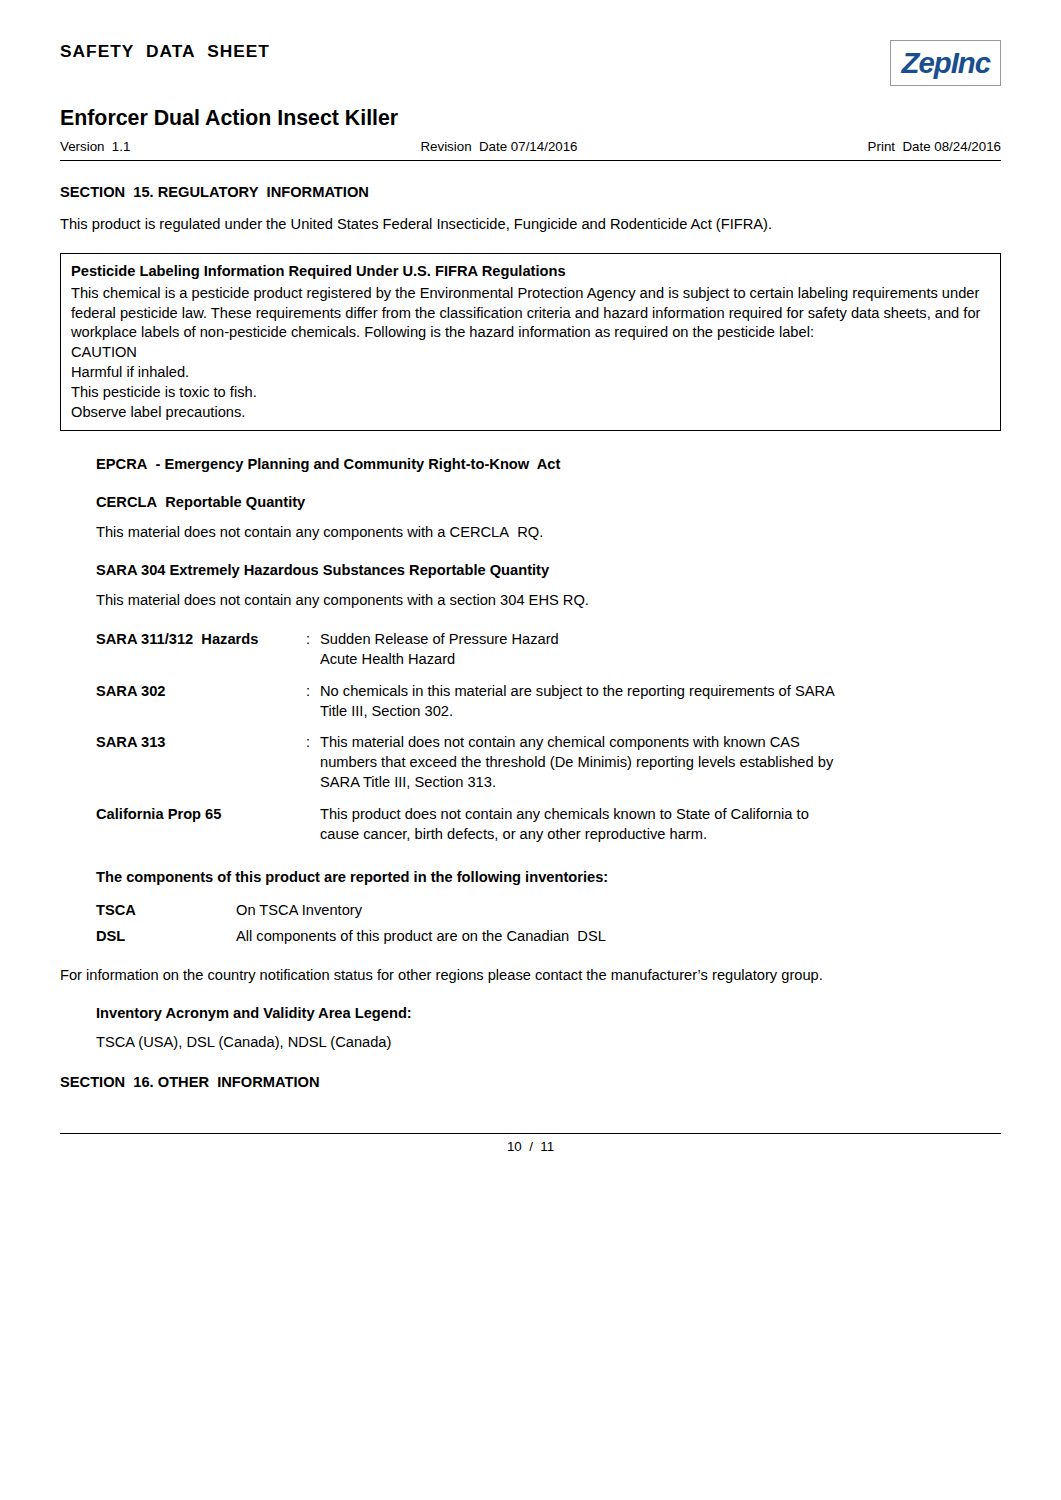SAFETY DATA SHEET
ZepInc
Enforcer Dual Action Insect Killer
Version 1.1 Revision Date 07/14/2016 Print Date 08/24/2016
SECTION 15. REGULATORY INFORMATION
This product is regulated under the United States Federal Insecticide, Fungicide and Rodenticide Act (FIFRA).
Pesticide Labeling Information Required Under U.S. FIFRA Regulations
This chemical is a pesticide product registered by the Environmental Protection Agency and is subject to certain labeling requirements under federal pesticide law. These requirements differ from the classification criteria and hazard information required for safety data sheets, and for workplace labels of non-pesticide chemicals. Following is the hazard information as required on the pesticide label:
CAUTION
Harmful if inhaled.
This pesticide is toxic to fish.
Observe label precautions.
EPCRA - Emergency Planning and Community Right-to-Know Act
CERCLA Reportable Quantity
This material does not contain any components with a CERCLA RQ.
SARA 304 Extremely Hazardous Substances Reportable Quantity
This material does not contain any components with a section 304 EHS RQ.
| SARA 311/312 Hazards | : | Sudden Release of Pressure Hazard Acute Health Hazard |
| SARA 302 | : | No chemicals in this material are subject to the reporting requirements of SARA Title III, Section 302. |
| SARA 313 | : | This material does not contain any chemical components with known CAS numbers that exceed the threshold (De Minimis) reporting levels established by SARA Title III, Section 313. |
| California Prop 65 | | This product does not contain any chemicals known to State of California to cause cancer, birth defects, or any other reproductive harm. |
The components of this product are reported in the following inventories:
| TSCA | On TSCA Inventory |
| DSL | All components of this product are on the Canadian DSL |
For information on the country notification status for other regions please contact the manufacturer’s regulatory group.
Inventory Acronym and Validity Area Legend:
TSCA (USA), DSL (Canada), NDSL (Canada)
SECTION 16. OTHER INFORMATION
10 / 11